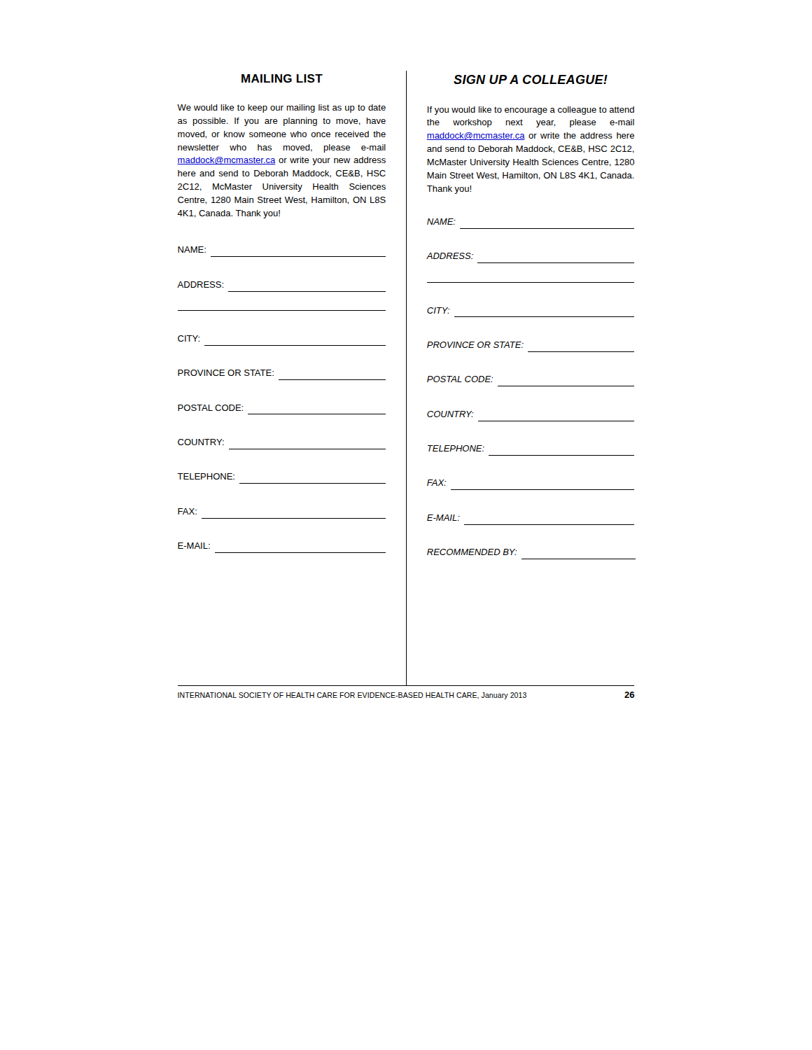MAILING LIST
We would like to keep our mailing list as up to date as possible. If you are planning to move, have moved, or know someone who once received the newsletter who has moved, please e-mail maddock@mcmaster.ca or write your new address here and send to Deborah Maddock, CE&B, HSC 2C12, McMaster University Health Sciences Centre, 1280 Main Street West, Hamilton, ON L8S 4K1, Canada. Thank you!
NAME:
ADDRESS:
CITY:
PROVINCE OR STATE:
POSTAL CODE:
COUNTRY:
TELEPHONE:
FAX:
E-MAIL:
SIGN UP A COLLEAGUE!
If you would like to encourage a colleague to attend the workshop next year, please e-mail maddock@mcmaster.ca or write the address here and send to Deborah Maddock, CE&B, HSC 2C12, McMaster University Health Sciences Centre, 1280 Main Street West, Hamilton, ON L8S 4K1, Canada. Thank you!
NAME:
ADDRESS:
CITY:
PROVINCE OR STATE:
POSTAL CODE:
COUNTRY:
TELEPHONE:
FAX:
E-MAIL:
RECOMMENDED BY:
INTERNATIONAL SOCIETY OF HEALTH CARE FOR EVIDENCE-BASED HEALTH CARE, January 2013 26